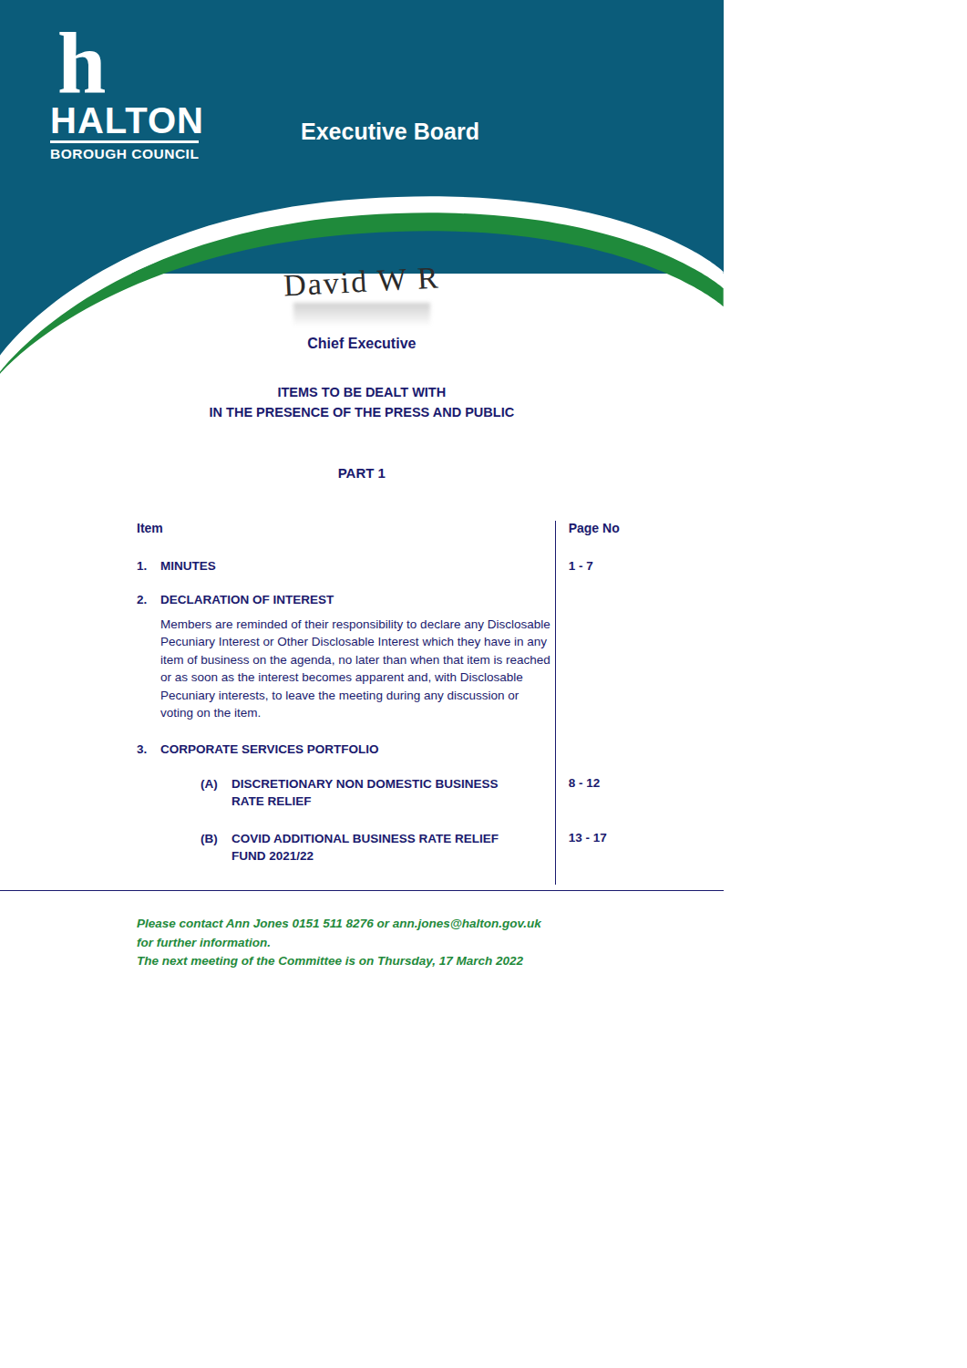h
HALTON
BOROUGH COUNCIL
Executive Board
Thursday, 17 February 2022 2.00 p.m.
Council Chamber - Town Hall, Runcorn
David W R
Chief Executive
ITEMS TO BE DEALT WITH
IN THE PRESENCE OF THE PRESS AND PUBLIC
PART 1
| Item | Page No |
| --- | --- |
| 1. Minutes | 1 - 7 |
| 2. Declaration of Interest Members are reminded of their responsibility to declare any Disclosable Pecuniary Interest or Other Disclosable Interest which they have in any item of business on the agenda, no later than when that item is reached or as soon as the interest becomes apparent and, with Disclosable Pecuniary interests, to leave the meeting during any discussion or voting on the item. | |
| 3. Corporate Services Portfolio | |
| (A) Discretionary Non Domestic Business Rate Relief | 8 - 12 |
| (B) Covid Additional Business Rate Relief Fund 2021/22 | 13 - 17 |
Please contact Ann Jones 0151 511 8276 or ann.jones@halton.gov.uk
for further information.
The next meeting of the Committee is on Thursday, 17 March 2022